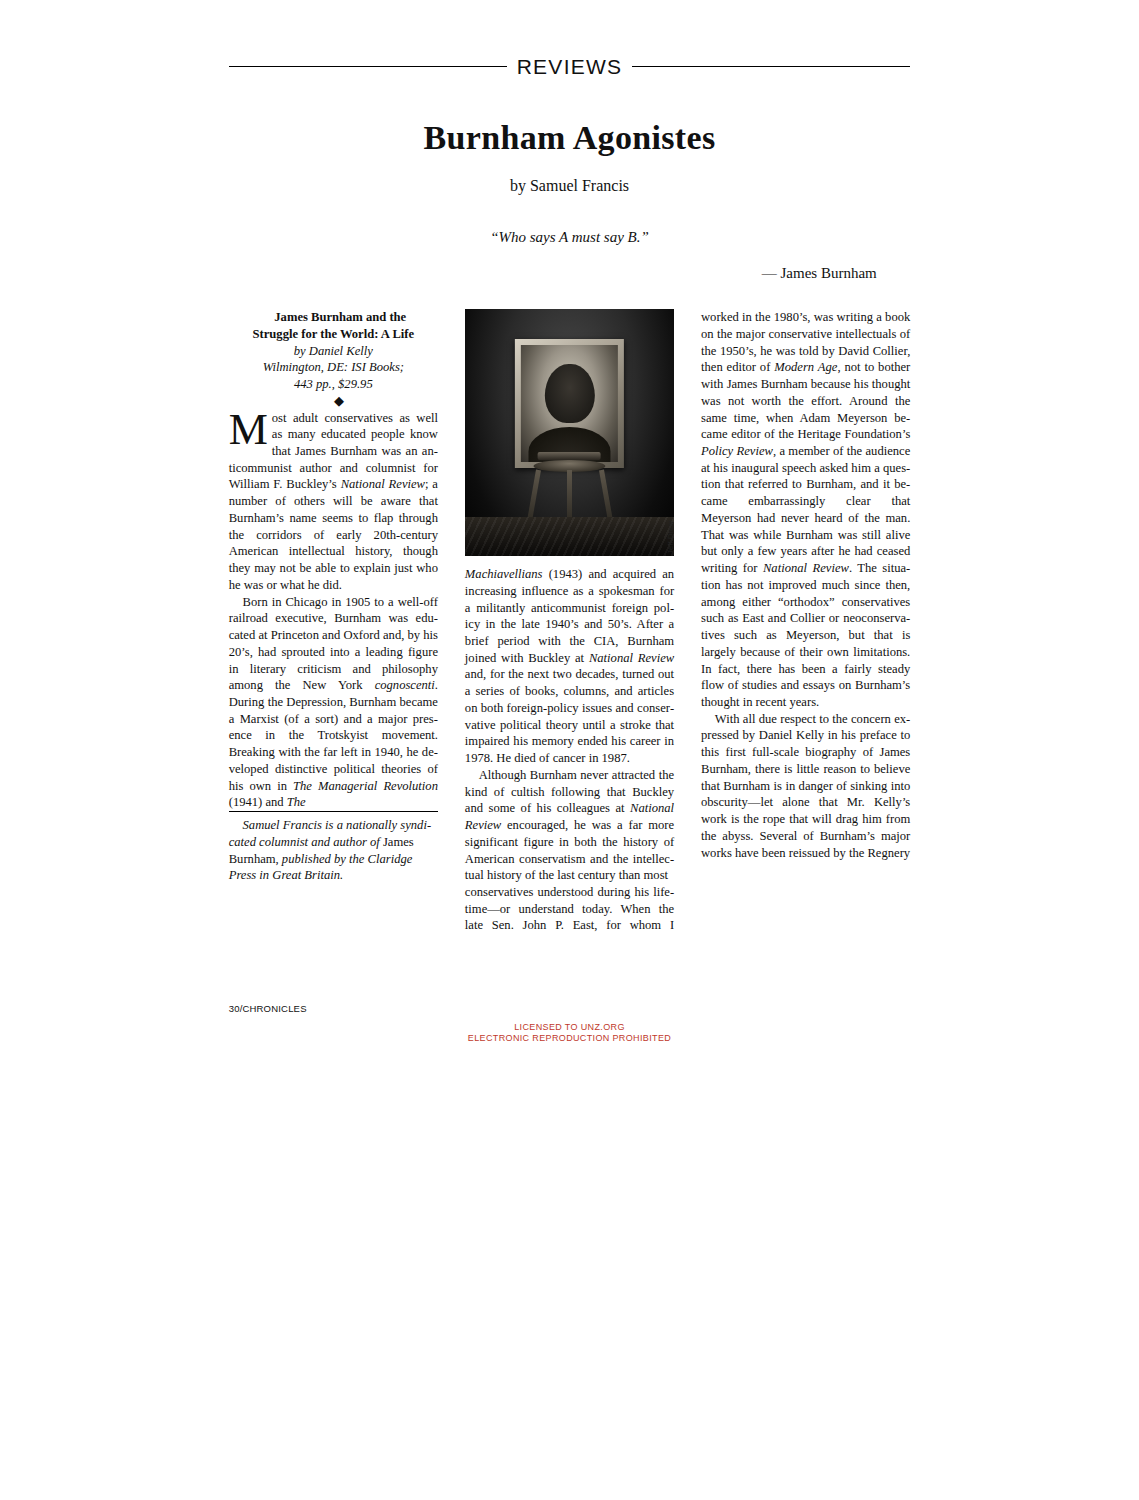REVIEWS
Burnham Agonistes
by Samuel Francis
“Who says A must say B.”
— James Burnham
James Burnham and the
Struggle for the World: A Life
by Daniel Kelly
Wilmington, DE: ISI Books;
443 pp., $29.95
◆
Most adult conservatives as well as many educated people know that James Burnham was an anticommunist author and columnist for William F. Buckley’s National Review; a number of others will be aware that Burnham’s name seems to flap through the corridors of early 20th-century American intellectual history, though they may not be able to explain just who he was or what he did.
Born in Chicago in 1905 to a well-off railroad executive, Burnham was educated at Princeton and Oxford and, by his 20’s, had sprouted into a leading figure in literary criticism and philosophy among the New York cognoscenti. During the Depression, Burnham became a Marxist (of a sort) and a major presence in the Trotskyist movement. Breaking with the far left in 1940, he developed distinctive political theories of his own in The Managerial Revolution (1941) and The
Samuel Francis is a nationally syndicated columnist and author of James Burnham, published by the Claridge Press in Great Britain.
Jeff Drew
Machiavellians (1943) and acquired an increasing influence as a spokesman for a militantly anticommunist foreign policy in the late 1940’s and 50’s. After a brief period with the CIA, Burnham joined with Buckley at National Review and, for the next two decades, turned out a series of books, columns, and articles on both foreign-policy issues and conservative political theory until a stroke that impaired his memory ended his career in 1978. He died of cancer in 1987.
Although Burnham never attracted the kind of cultish following that Buckley and some of his colleagues at National Review encouraged, he was a far more significant figure in both the history of American conservatism and the intellectual history of the last century than most
conservatives understood during his lifetime—or understand today. When the late Sen. John P. East, for whom I worked in the 1980’s, was writing a book on the major conservative intellectuals of the 1950’s, he was told by David Collier, then editor of Modern Age, not to bother with James Burnham because his thought was not worth the effort. Around the same time, when Adam Meyerson became editor of the Heritage Foundation’s Policy Review, a member of the audience at his inaugural speech asked him a question that referred to Burnham, and it became embarrassingly clear that Meyerson had never heard of the man. That was while Burnham was still alive but only a few years after he had ceased writing for National Review. The situation has not improved much since then, among either “orthodox” conservatives such as East and Collier or neoconservatives such as Meyerson, but that is largely because of their own limitations. In fact, there has been a fairly steady flow of studies and essays on Burnham’s thought in recent years.
With all due respect to the concern expressed by Daniel Kelly in his preface to this first full-scale biography of James Burnham, there is little reason to believe that Burnham is in danger of sinking into obscurity—let alone that Mr. Kelly’s work is the rope that will drag him from the abyss. Several of Burnham’s major works have been reissued by the Regnery
30/CHRONICLES
LICENSED TO UNZ.ORG
ELECTRONIC REPRODUCTION PROHIBITED